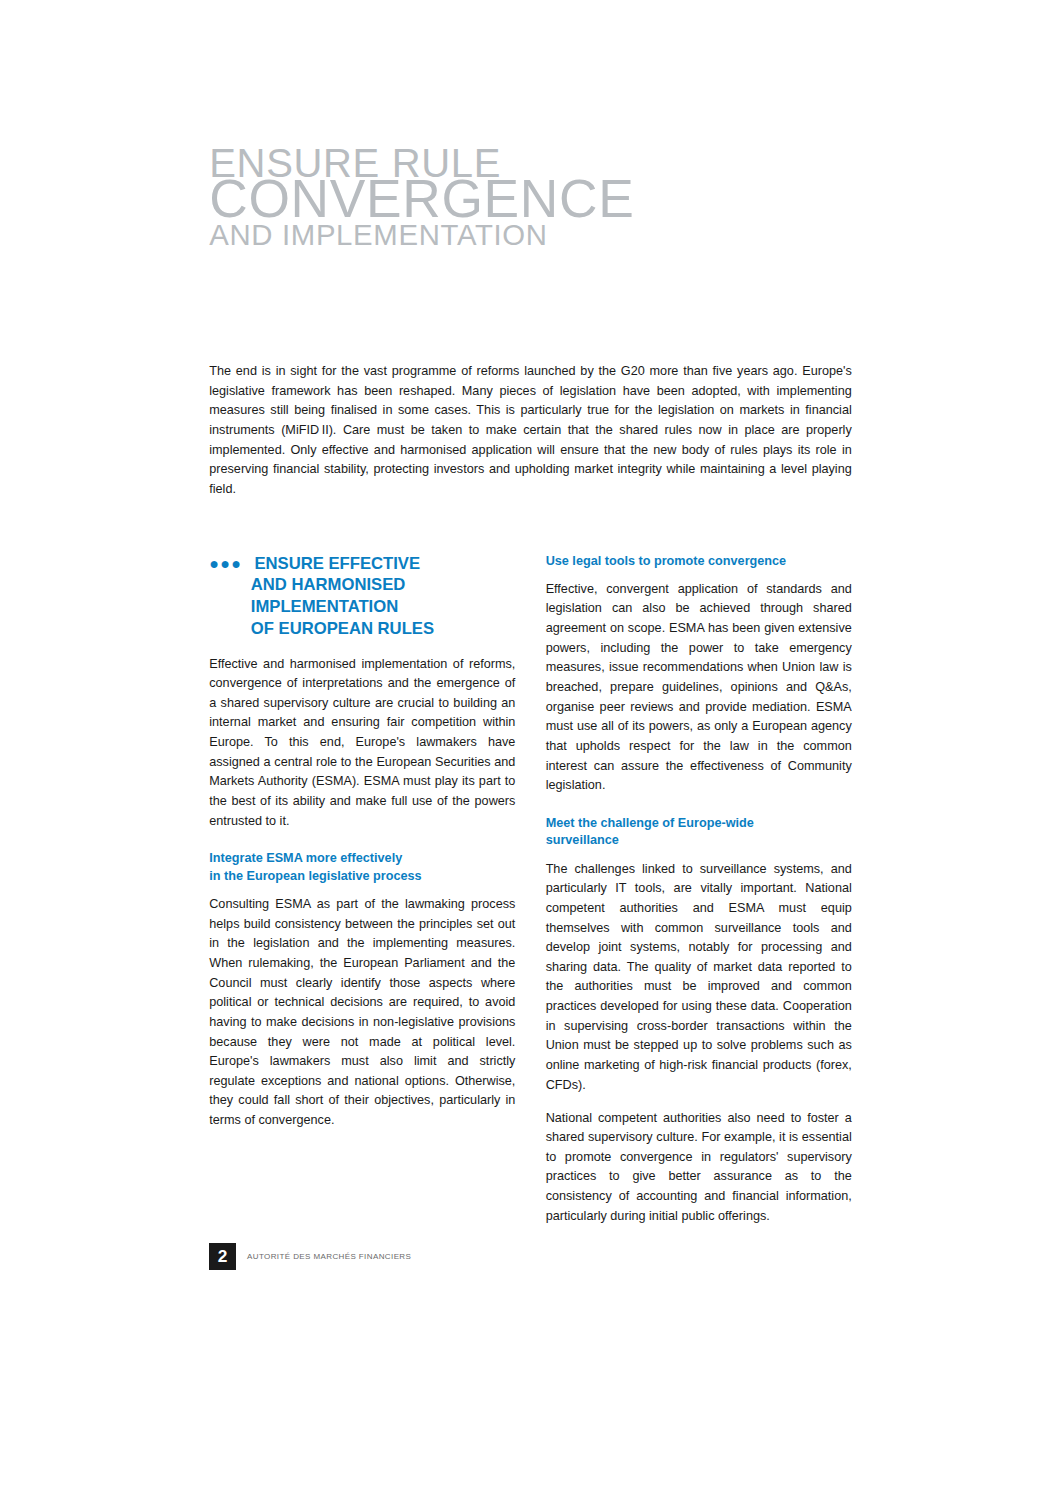ENSURE RULE CONVERGENCE AND IMPLEMENTATION
The end is in sight for the vast programme of reforms launched by the G20 more than five years ago. Europe's legislative framework has been reshaped. Many pieces of legislation have been adopted, with implementing measures still being finalised in some cases. This is particularly true for the legislation on markets in financial instruments (MiFID II). Care must be taken to make certain that the shared rules now in place are properly implemented. Only effective and harmonised application will ensure that the new body of rules plays its role in preserving financial stability, protecting investors and upholding market integrity while maintaining a level playing field.
●●● ENSURE EFFECTIVE AND HARMONISED IMPLEMENTATION OF EUROPEAN RULES
Effective and harmonised implementation of reforms, convergence of interpretations and the emergence of a shared supervisory culture are crucial to building an internal market and ensuring fair competition within Europe. To this end, Europe's lawmakers have assigned a central role to the European Securities and Markets Authority (ESMA). ESMA must play its part to the best of its ability and make full use of the powers entrusted to it.
Integrate ESMA more effectively
in the European legislative process
Consulting ESMA as part of the lawmaking process helps build consistency between the principles set out in the legislation and the implementing measures. When rulemaking, the European Parliament and the Council must clearly identify those aspects where political or technical decisions are required, to avoid having to make decisions in non-legislative provisions because they were not made at political level. Europe's lawmakers must also limit and strictly regulate exceptions and national options. Otherwise, they could fall short of their objectives, particularly in terms of convergence.
Use legal tools to promote convergence
Effective, convergent application of standards and legislation can also be achieved through shared agreement on scope. ESMA has been given extensive powers, including the power to take emergency measures, issue recommendations when Union law is breached, prepare guidelines, opinions and Q&As, organise peer reviews and provide mediation. ESMA must use all of its powers, as only a European agency that upholds respect for the law in the common interest can assure the effectiveness of Community legislation.
Meet the challenge of Europe-wide
surveillance
The challenges linked to surveillance systems, and particularly IT tools, are vitally important. National competent authorities and ESMA must equip themselves with common surveillance tools and develop joint systems, notably for processing and sharing data. The quality of market data reported to the authorities must be improved and common practices developed for using these data. Cooperation in supervising cross-border transactions within the Union must be stepped up to solve problems such as online marketing of high-risk financial products (forex, CFDs).
National competent authorities also need to foster a shared supervisory culture. For example, it is essential to promote convergence in regulators' supervisory practices to give better assurance as to the consistency of accounting and financial information, particularly during initial public offerings.
2
AUTORITÉ DES MARCHÉS FINANCIERS